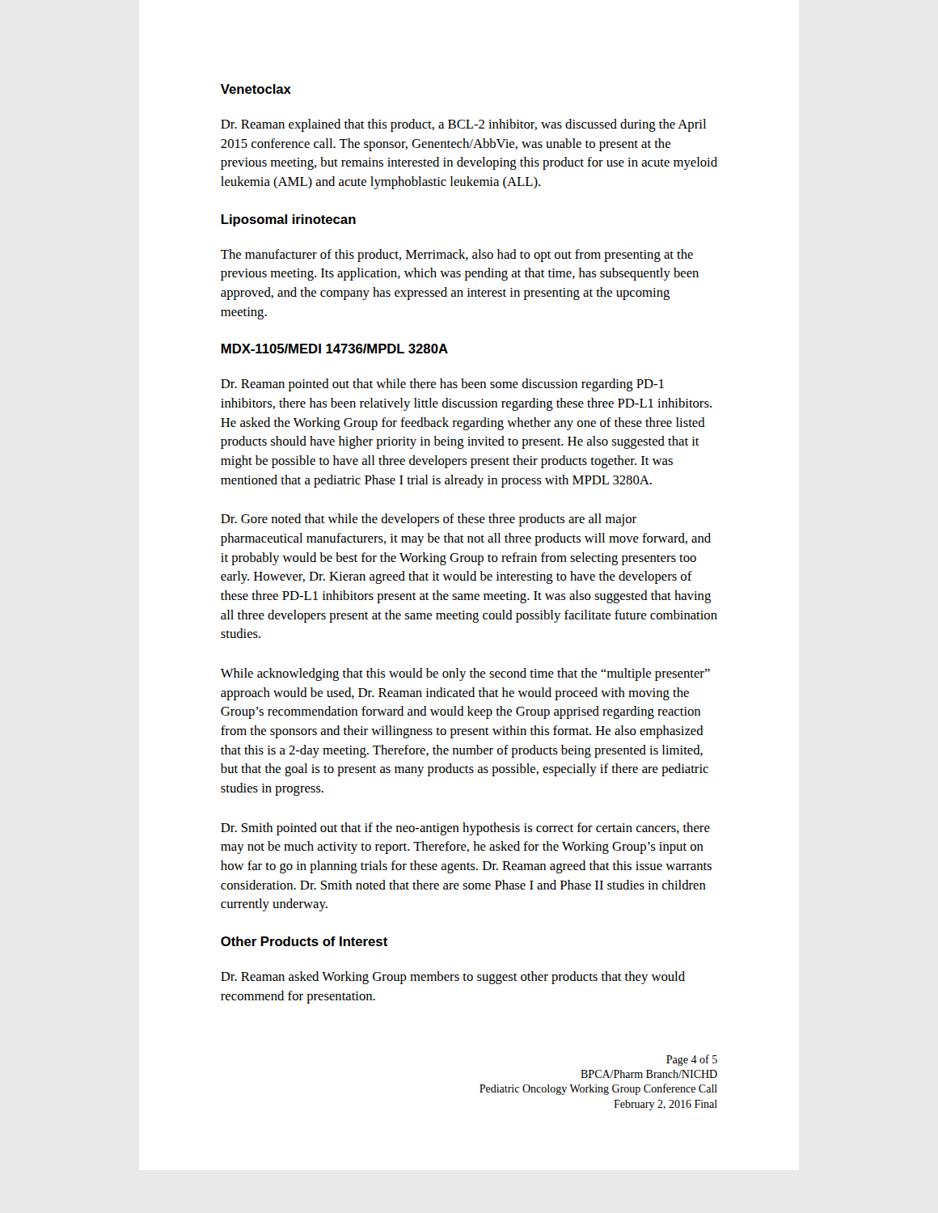Venetoclax
Dr. Reaman explained that this product, a BCL-2 inhibitor, was discussed during the April 2015 conference call. The sponsor, Genentech/AbbVie, was unable to present at the previous meeting, but remains interested in developing this product for use in acute myeloid leukemia (AML) and acute lymphoblastic leukemia (ALL).
Liposomal irinotecan
The manufacturer of this product, Merrimack, also had to opt out from presenting at the previous meeting. Its application, which was pending at that time, has subsequently been approved, and the company has expressed an interest in presenting at the upcoming meeting.
MDX-1105/MEDI 14736/MPDL 3280A
Dr. Reaman pointed out that while there has been some discussion regarding PD-1 inhibitors, there has been relatively little discussion regarding these three PD-L1 inhibitors. He asked the Working Group for feedback regarding whether any one of these three listed products should have higher priority in being invited to present. He also suggested that it might be possible to have all three developers present their products together. It was mentioned that a pediatric Phase I trial is already in process with MPDL 3280A.
Dr. Gore noted that while the developers of these three products are all major pharmaceutical manufacturers, it may be that not all three products will move forward, and it probably would be best for the Working Group to refrain from selecting presenters too early. However, Dr. Kieran agreed that it would be interesting to have the developers of these three PD-L1 inhibitors present at the same meeting. It was also suggested that having all three developers present at the same meeting could possibly facilitate future combination studies.
While acknowledging that this would be only the second time that the “multiple presenter” approach would be used, Dr. Reaman indicated that he would proceed with moving the Group’s recommendation forward and would keep the Group apprised regarding reaction from the sponsors and their willingness to present within this format. He also emphasized that this is a 2-day meeting. Therefore, the number of products being presented is limited, but that the goal is to present as many products as possible, especially if there are pediatric studies in progress.
Dr. Smith pointed out that if the neo-antigen hypothesis is correct for certain cancers, there may not be much activity to report. Therefore, he asked for the Working Group’s input on how far to go in planning trials for these agents. Dr. Reaman agreed that this issue warrants consideration. Dr. Smith noted that there are some Phase I and Phase II studies in children currently underway.
Other Products of Interest
Dr. Reaman asked Working Group members to suggest other products that they would recommend for presentation.
Page 4 of 5
BPCA/Pharm Branch/NICHD
Pediatric Oncology Working Group Conference Call
February 2, 2016 Final